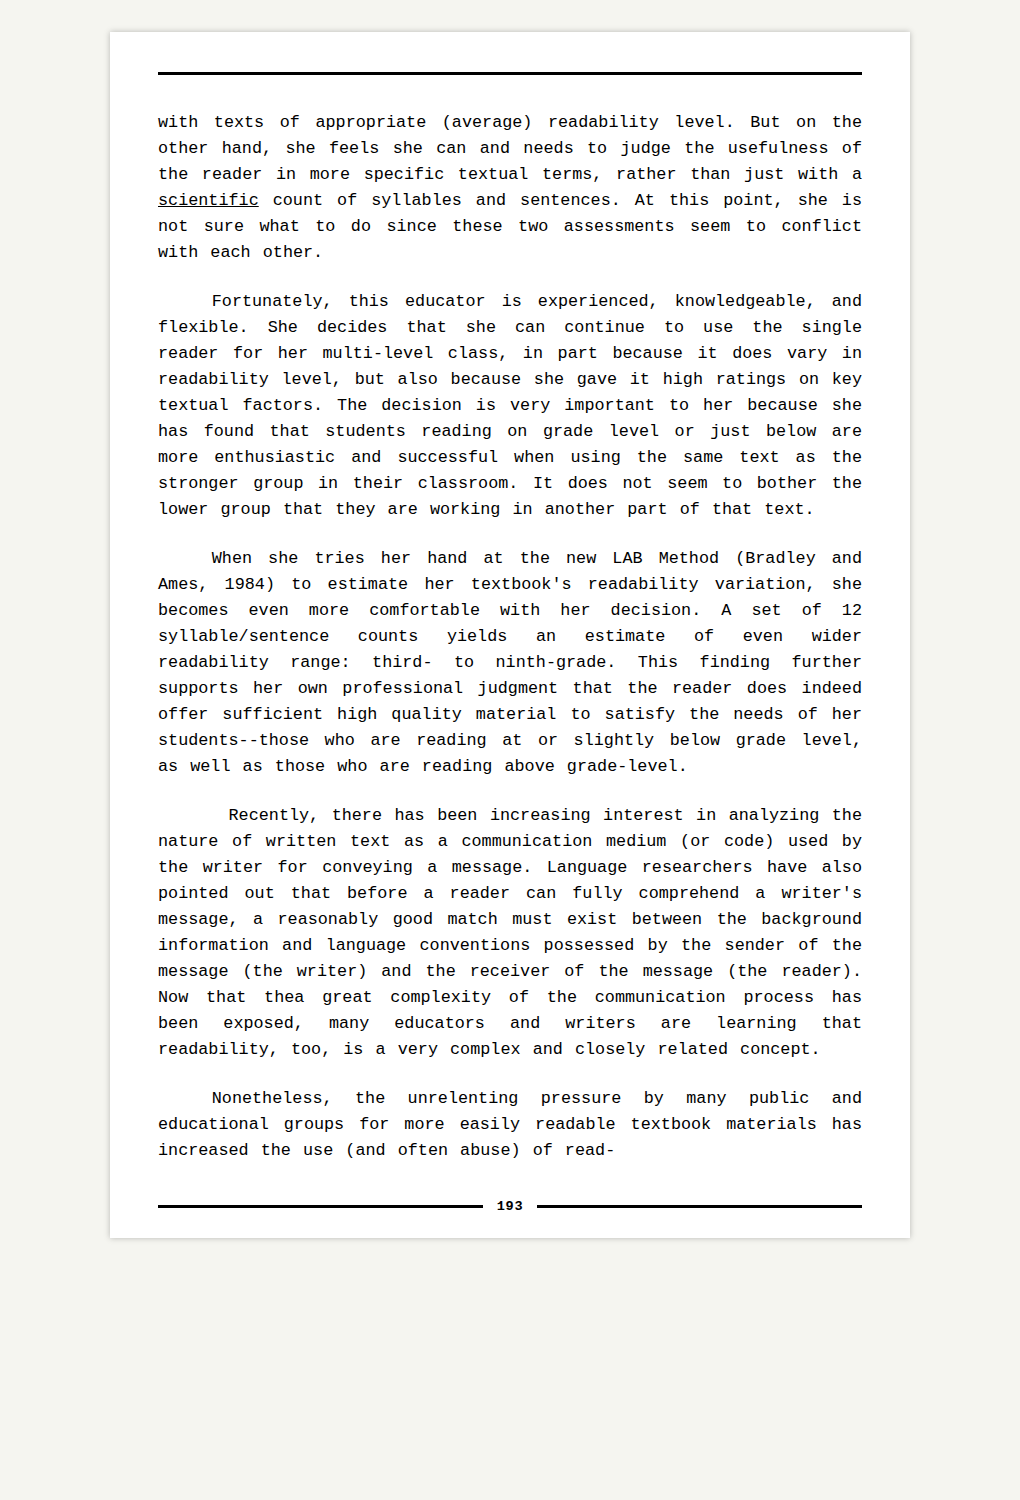with texts of appropriate (average) readability level. But on the other hand, she feels she can and needs to judge the usefulness of the reader in more specific textual terms, rather than just with a scientific count of syllables and sentences. At this point, she is not sure what to do since these two assessments seem to conflict with each other.
Fortunately, this educator is experienced, knowledgeable, and flexible. She decides that she can continue to use the single reader for her multi-level class, in part because it does vary in readability level, but also because she gave it high ratings on key textual factors. The decision is very important to her because she has found that students reading on grade level or just below are more enthusiastic and successful when using the same text as the stronger group in their classroom. It does not seem to bother the lower group that they are working in another part of that text.
When she tries her hand at the new LAB Method (Bradley and Ames, 1984) to estimate her textbook's readability variation, she becomes even more comfortable with her decision. A set of 12 syllable/sentence counts yields an estimate of even wider readability range: third- to ninth-grade. This finding further supports her own professional judgment that the reader does indeed offer sufficient high quality material to satisfy the needs of her students--those who are reading at or slightly below grade level, as well as those who are reading above grade-level.
Recently, there has been increasing interest in analyzing the nature of written text as a communication medium (or code) used by the writer for conveying a message. Language researchers have also pointed out that before a reader can fully comprehend a writer's message, a reasonably good match must exist between the background information and language conventions possessed by the sender of the message (the writer) and the receiver of the message (the reader). Now that thea great complexity of the communication process has been exposed, many educators and writers are learning that readability, too, is a very complex and closely related concept.
Nonetheless, the unrelenting pressure by many public and educational groups for more easily readable textbook materials has increased the use (and often abuse) of read-
193